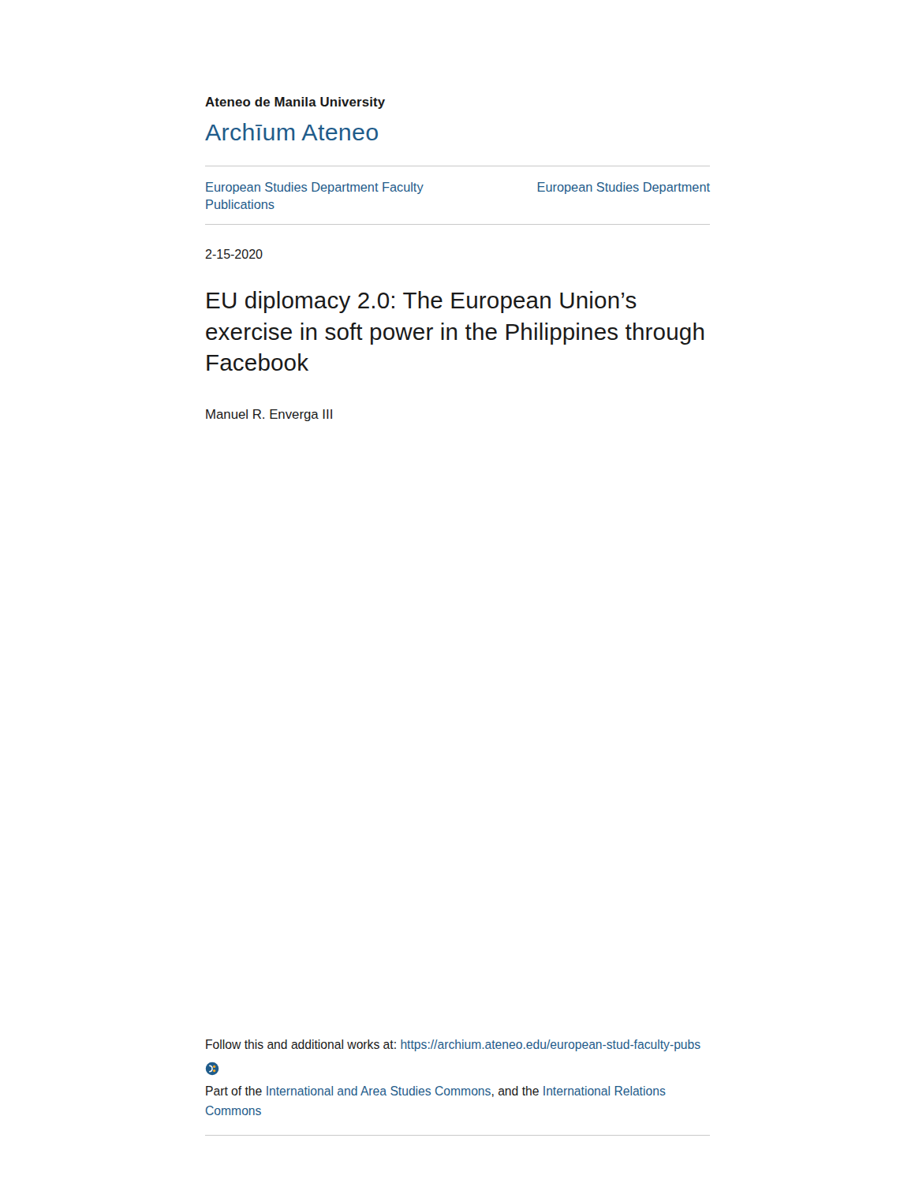Ateneo de Manila University
Archīum Ateneo
European Studies Department Faculty Publications
European Studies Department
2-15-2020
EU diplomacy 2.0: The European Union’s exercise in soft power in the Philippines through Facebook
Manuel R. Enverga III
Follow this and additional works at: https://archium.ateneo.edu/european-stud-faculty-pubs
Part of the International and Area Studies Commons, and the International Relations Commons